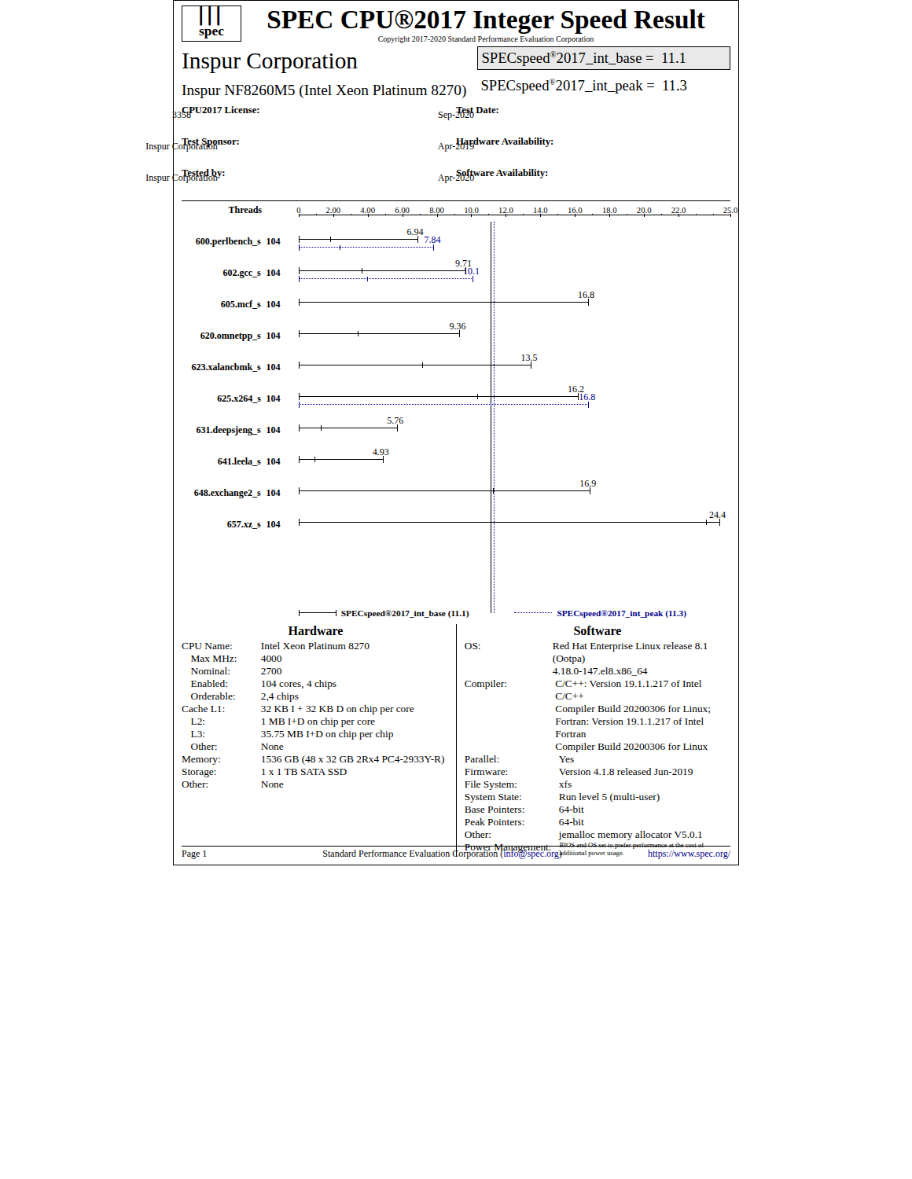⎢⎢⎢
spec
SPEC CPU®2017 Integer Speed Result
Copyright 2017-2020 Standard Performance Evaluation Corporation
Inspur Corporation
Inspur NF8260M5 (Intel Xeon Platinum 8270)
SPECspeed®2017_int_base = 11.1
SPECspeed®2017_int_peak = 11.3
CPU2017 License:
3358
Test Sponsor:
Inspur Corporation
Tested by:
Inspur Corporation
Test Date:
Sep-2020
Hardware Availability:
Apr-2019
Software Availability:
Apr-2020
Threads
0
2.00
4.00
6.00
8.00
10.0
12.0
14.0
16.0
18.0
20.0
22.0
25.0
600.perlbench_s
104
6.94
7.84
602.gcc_s
104
9.71
10.1
605.mcf_s
104
16.8
620.omnetpp_s
104
9.36
623.xalancbmk_s
104
13.5
625.x264_s
104
16.2
16.8
631.deepsjeng_s
104
5.76
641.leela_s
104
4.93
648.exchange2_s
104
16.9
657.xz_s
104
24.4
SPECspeed®2017_int_base (11.1)
SPECspeed®2017_int_peak (11.3)
Hardware
CPU Name:
Intel Xeon Platinum 8270
Max MHz:
4000
Nominal:
2700
Enabled:
104 cores, 4 chips
Orderable:
2,4 chips
Cache L1:
32 KB I + 32 KB D on chip per core
L2:
1 MB I+D on chip per core
L3:
35.75 MB I+D on chip per chip
Other:
None
Memory:
1536 GB (48 x 32 GB 2Rx4 PC4-2933Y-R)
Storage:
1 x 1 TB SATA SSD
Other:
None
Software
OS:
Red Hat Enterprise Linux release 8.1 (Ootpa)
4.18.0-147.el8.x86_64
Compiler:
C/C++: Version 19.1.1.217 of Intel C/C++
Compiler Build 20200306 for Linux;
Fortran: Version 19.1.1.217 of Intel Fortran
Compiler Build 20200306 for Linux
Parallel:
Yes
Firmware:
Version 4.1.8 released Jun-2019
File System:
xfs
System State:
Run level 5 (multi-user)
Base Pointers:
64-bit
Peak Pointers:
64-bit
Other:
jemalloc memory allocator V5.0.1
Power Management:
BIOS and OS set to prefer performance at the cost of additional power usage.
Page 1
Standard Performance Evaluation Corporation (info@spec.org)
https://www.spec.org/